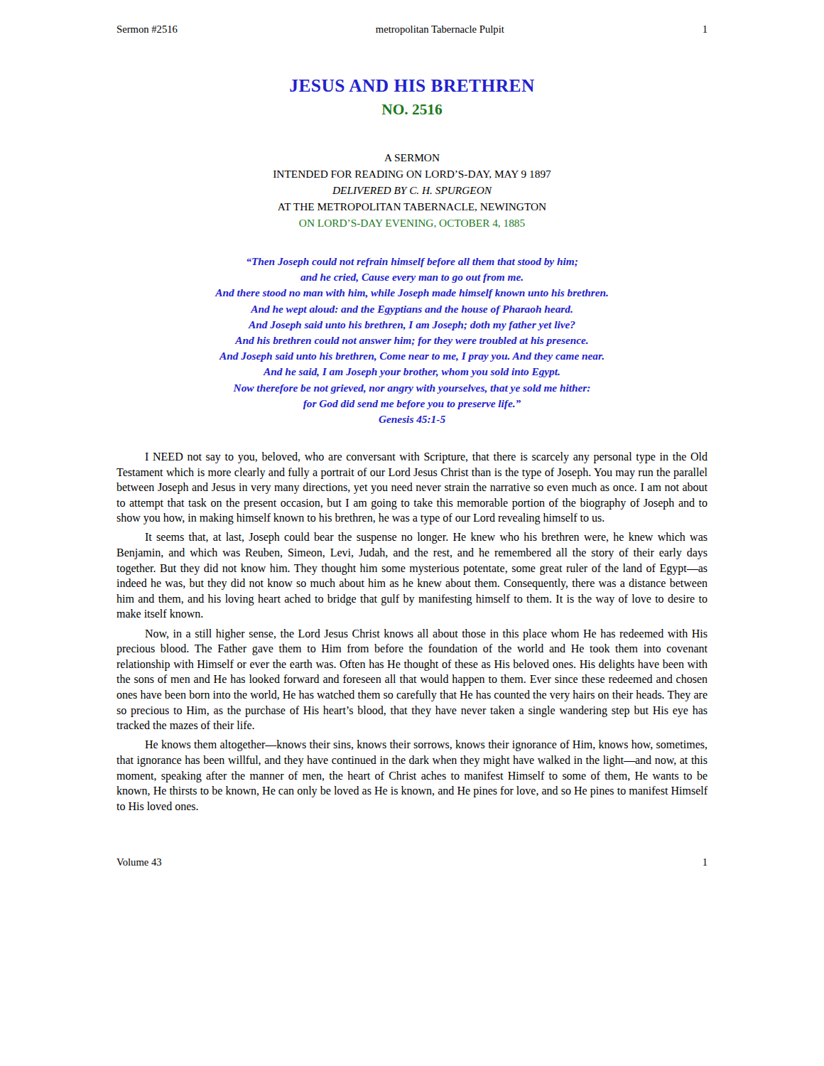Sermon #2516 metropolitan Tabernacle Pulpit 1
JESUS AND HIS BRETHREN
NO. 2516
A SERMON INTENDED FOR READING ON LORD’S-DAY, MAY 9 1897 DELIVERED BY C. H. SPURGEON AT THE METROPOLITAN TABERNACLE, NEWINGTON ON LORD’S-DAY EVENING, OCTOBER 4, 1885
“Then Joseph could not refrain himself before all them that stood by him;
and he cried, Cause every man to go out from me.
And there stood no man with him, while Joseph made himself known unto his brethren.
And he wept aloud: and the Egyptians and the house of Pharaoh heard.
And Joseph said unto his brethren, I am Joseph; doth my father yet live?
And his brethren could not answer him; for they were troubled at his presence.
And Joseph said unto his brethren, Come near to me, I pray you. And they came near.
And he said, I am Joseph your brother, whom you sold into Egypt.
Now therefore be not grieved, nor angry with yourselves, that ye sold me hither:
for God did send me before you to preserve life.”
Genesis 45:1-5
I NEED not say to you, beloved, who are conversant with Scripture, that there is scarcely any personal type in the Old Testament which is more clearly and fully a portrait of our Lord Jesus Christ than is the type of Joseph. You may run the parallel between Joseph and Jesus in very many directions, yet you need never strain the narrative so even much as once. I am not about to attempt that task on the present occasion, but I am going to take this memorable portion of the biography of Joseph and to show you how, in making himself known to his brethren, he was a type of our Lord revealing himself to us.
It seems that, at last, Joseph could bear the suspense no longer. He knew who his brethren were, he knew which was Benjamin, and which was Reuben, Simeon, Levi, Judah, and the rest, and he remembered all the story of their early days together. But they did not know him. They thought him some mysterious potentate, some great ruler of the land of Egypt—as indeed he was, but they did not know so much about him as he knew about them. Consequently, there was a distance between him and them, and his loving heart ached to bridge that gulf by manifesting himself to them. It is the way of love to desire to make itself known.
Now, in a still higher sense, the Lord Jesus Christ knows all about those in this place whom He has redeemed with His precious blood. The Father gave them to Him from before the foundation of the world and He took them into covenant relationship with Himself or ever the earth was. Often has He thought of these as His beloved ones. His delights have been with the sons of men and He has looked forward and foreseen all that would happen to them. Ever since these redeemed and chosen ones have been born into the world, He has watched them so carefully that He has counted the very hairs on their heads. They are so precious to Him, as the purchase of His heart’s blood, that they have never taken a single wandering step but His eye has tracked the mazes of their life.
He knows them altogether—knows their sins, knows their sorrows, knows their ignorance of Him, knows how, sometimes, that ignorance has been willful, and they have continued in the dark when they might have walked in the light—and now, at this moment, speaking after the manner of men, the heart of Christ aches to manifest Himself to some of them, He wants to be known, He thirsts to be known, He can only be loved as He is known, and He pines for love, and so He pines to manifest Himself to His loved ones.
Volume 43 1